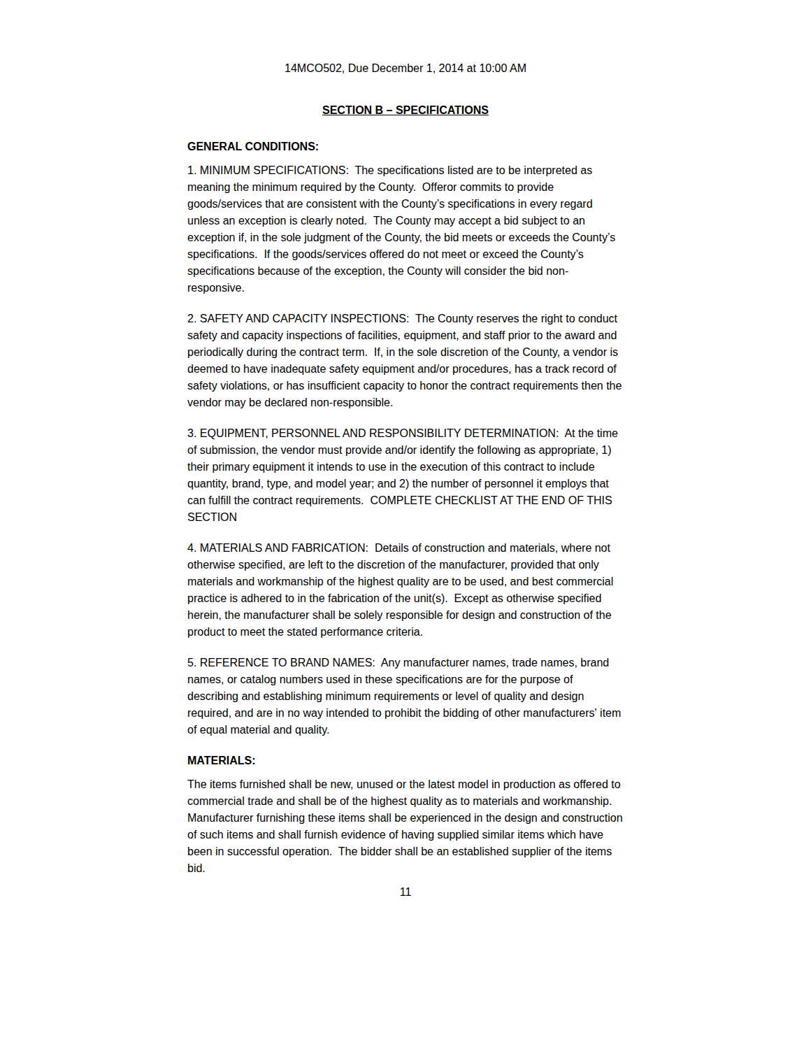14MCO502, Due December 1, 2014 at 10:00 AM
SECTION B – SPECIFICATIONS
GENERAL CONDITIONS:
1. MINIMUM SPECIFICATIONS: The specifications listed are to be interpreted as meaning the minimum required by the County. Offeror commits to provide goods/services that are consistent with the County’s specifications in every regard unless an exception is clearly noted. The County may accept a bid subject to an exception if, in the sole judgment of the County, the bid meets or exceeds the County’s specifications. If the goods/services offered do not meet or exceed the County’s specifications because of the exception, the County will consider the bid non-responsive.
2. SAFETY AND CAPACITY INSPECTIONS: The County reserves the right to conduct safety and capacity inspections of facilities, equipment, and staff prior to the award and periodically during the contract term. If, in the sole discretion of the County, a vendor is deemed to have inadequate safety equipment and/or procedures, has a track record of safety violations, or has insufficient capacity to honor the contract requirements then the vendor may be declared non-responsible.
3. EQUIPMENT, PERSONNEL AND RESPONSIBILITY DETERMINATION: At the time of submission, the vendor must provide and/or identify the following as appropriate, 1) their primary equipment it intends to use in the execution of this contract to include quantity, brand, type, and model year; and 2) the number of personnel it employs that can fulfill the contract requirements. COMPLETE CHECKLIST AT THE END OF THIS SECTION
4. MATERIALS AND FABRICATION: Details of construction and materials, where not otherwise specified, are left to the discretion of the manufacturer, provided that only materials and workmanship of the highest quality are to be used, and best commercial practice is adhered to in the fabrication of the unit(s). Except as otherwise specified herein, the manufacturer shall be solely responsible for design and construction of the product to meet the stated performance criteria.
5. REFERENCE TO BRAND NAMES: Any manufacturer names, trade names, brand names, or catalog numbers used in these specifications are for the purpose of describing and establishing minimum requirements or level of quality and design required, and are in no way intended to prohibit the bidding of other manufacturers' item of equal material and quality.
MATERIALS:
The items furnished shall be new, unused or the latest model in production as offered to commercial trade and shall be of the highest quality as to materials and workmanship. Manufacturer furnishing these items shall be experienced in the design and construction of such items and shall furnish evidence of having supplied similar items which have been in successful operation. The bidder shall be an established supplier of the items bid.
11